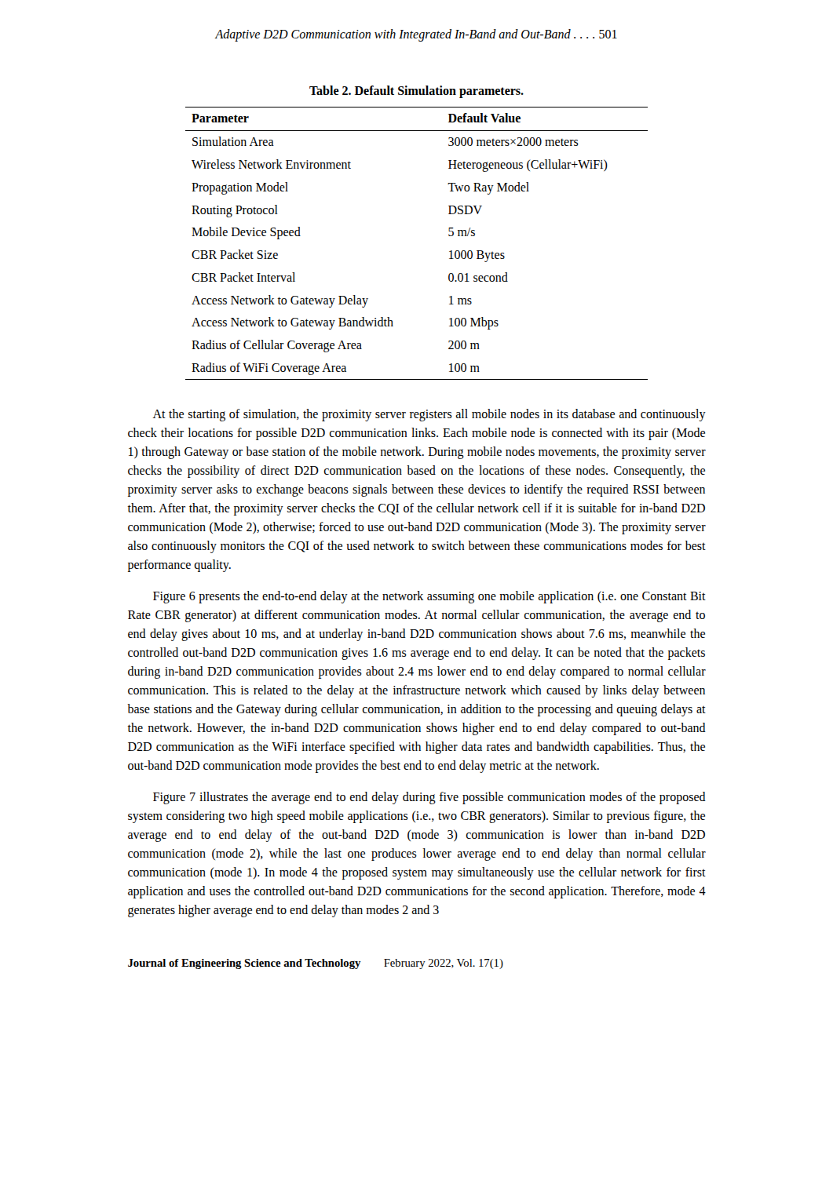Adaptive D2D Communication with Integrated In-Band and Out-Band . . . . 501
Table 2. Default Simulation parameters.
| Parameter | Default Value |
| --- | --- |
| Simulation Area | 3000 meters×2000 meters |
| Wireless Network Environment | Heterogeneous (Cellular+WiFi) |
| Propagation Model | Two Ray Model |
| Routing Protocol | DSDV |
| Mobile Device Speed | 5 m/s |
| CBR Packet Size | 1000 Bytes |
| CBR Packet Interval | 0.01 second |
| Access Network to Gateway Delay | 1 ms |
| Access Network to Gateway Bandwidth | 100 Mbps |
| Radius of Cellular Coverage Area | 200 m |
| Radius of WiFi Coverage Area | 100 m |
At the starting of simulation, the proximity server registers all mobile nodes in its database and continuously check their locations for possible D2D communication links. Each mobile node is connected with its pair (Mode 1) through Gateway or base station of the mobile network. During mobile nodes movements, the proximity server checks the possibility of direct D2D communication based on the locations of these nodes. Consequently, the proximity server asks to exchange beacons signals between these devices to identify the required RSSI between them. After that, the proximity server checks the CQI of the cellular network cell if it is suitable for in-band D2D communication (Mode 2), otherwise; forced to use out-band D2D communication (Mode 3). The proximity server also continuously monitors the CQI of the used network to switch between these communications modes for best performance quality.
Figure 6 presents the end-to-end delay at the network assuming one mobile application (i.e. one Constant Bit Rate CBR generator) at different communication modes. At normal cellular communication, the average end to end delay gives about 10 ms, and at underlay in-band D2D communication shows about 7.6 ms, meanwhile the controlled out-band D2D communication gives 1.6 ms average end to end delay. It can be noted that the packets during in-band D2D communication provides about 2.4 ms lower end to end delay compared to normal cellular communication. This is related to the delay at the infrastructure network which caused by links delay between base stations and the Gateway during cellular communication, in addition to the processing and queuing delays at the network. However, the in-band D2D communication shows higher end to end delay compared to out-band D2D communication as the WiFi interface specified with higher data rates and bandwidth capabilities. Thus, the out-band D2D communication mode provides the best end to end delay metric at the network.
Figure 7 illustrates the average end to end delay during five possible communication modes of the proposed system considering two high speed mobile applications (i.e., two CBR generators). Similar to previous figure, the average end to end delay of the out-band D2D (mode 3) communication is lower than in-band D2D communication (mode 2), while the last one produces lower average end to end delay than normal cellular communication (mode 1). In mode 4 the proposed system may simultaneously use the cellular network for first application and uses the controlled out-band D2D communications for the second application. Therefore, mode 4 generates higher average end to end delay than modes 2 and 3
Journal of Engineering Science and Technology February 2022, Vol. 17(1)